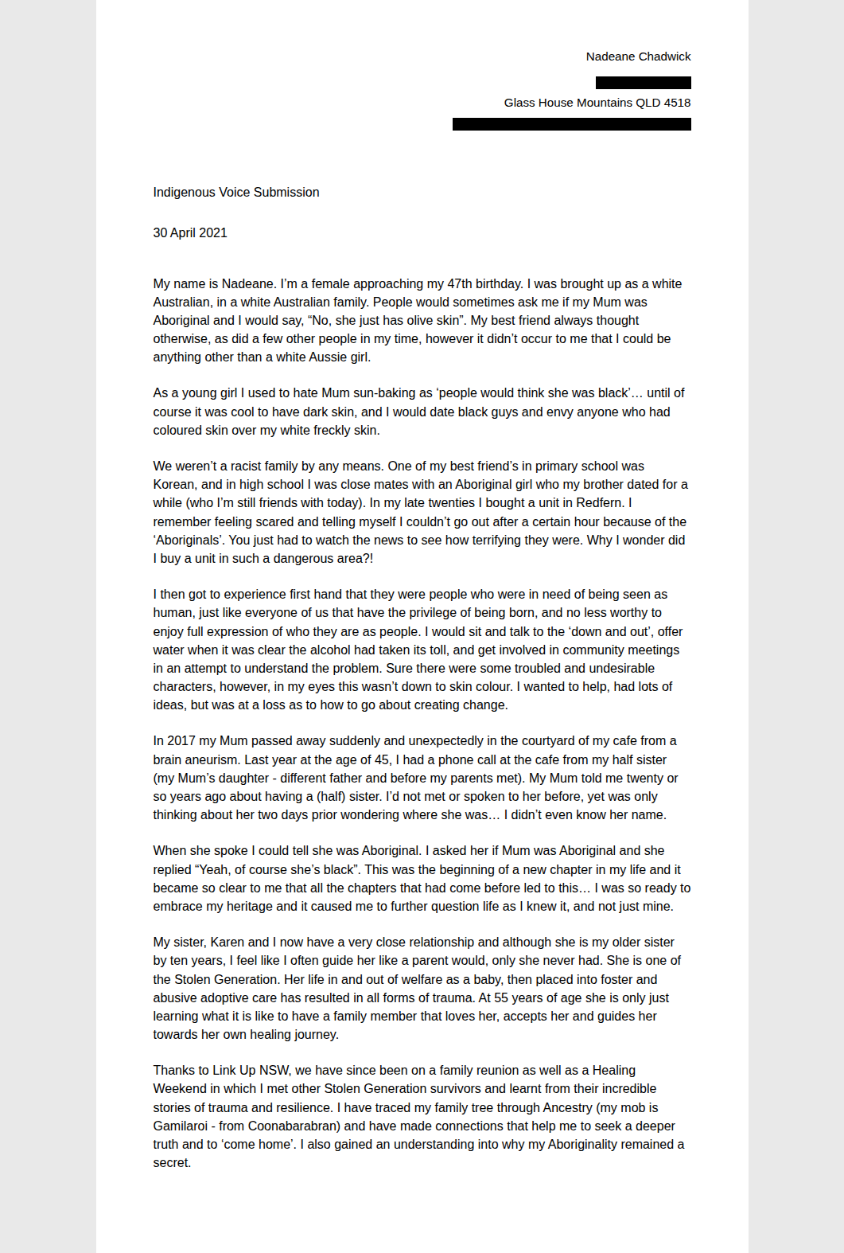Nadeane Chadwick redacted Glass House Mountains QLD 4518 redacted
Indigenous Voice Submission
30 April 2021
My name is Nadeane. I’m a female approaching my 47th birthday. I was brought up as a white Australian, in a white Australian family. People would sometimes ask me if my Mum was Aboriginal and I would say, “No, she just has olive skin”. My best friend always thought otherwise, as did a few other people in my time, however it didn’t occur to me that I could be anything other than a white Aussie girl.
As a young girl I used to hate Mum sun-baking as ‘people would think she was black’… until of course it was cool to have dark skin, and I would date black guys and envy anyone who had coloured skin over my white freckly skin.
We weren’t a racist family by any means. One of my best friend’s in primary school was Korean, and in high school I was close mates with an Aboriginal girl who my brother dated for a while (who I’m still friends with today). In my late twenties I bought a unit in Redfern. I remember feeling scared and telling myself I couldn’t go out after a certain hour because of the ‘Aboriginals’. You just had to watch the news to see how terrifying they were. Why I wonder did I buy a unit in such a dangerous area?!
I then got to experience first hand that they were people who were in need of being seen as human, just like everyone of us that have the privilege of being born, and no less worthy to enjoy full expression of who they are as people. I would sit and talk to the ‘down and out’, offer water when it was clear the alcohol had taken its toll, and get involved in community meetings in an attempt to understand the problem. Sure there were some troubled and undesirable characters, however, in my eyes this wasn’t down to skin colour. I wanted to help, had lots of ideas, but was at a loss as to how to go about creating change.
In 2017 my Mum passed away suddenly and unexpectedly in the courtyard of my cafe from a brain aneurism. Last year at the age of 45, I had a phone call at the cafe from my half sister (my Mum’s daughter - different father and before my parents met). My Mum told me twenty or so years ago about having a (half) sister. I’d not met or spoken to her before, yet was only thinking about her two days prior wondering where she was… I didn’t even know her name.
When she spoke I could tell she was Aboriginal. I asked her if Mum was Aboriginal and she replied “Yeah, of course she’s black”. This was the beginning of a new chapter in my life and it became so clear to me that all the chapters that had come before led to this… I was so ready to embrace my heritage and it caused me to further question life as I knew it, and not just mine.
My sister, Karen and I now have a very close relationship and although she is my older sister by ten years, I feel like I often guide her like a parent would, only she never had. She is one of the Stolen Generation. Her life in and out of welfare as a baby, then placed into foster and abusive adoptive care has resulted in all forms of trauma. At 55 years of age she is only just learning what it is like to have a family member that loves her, accepts her and guides her towards her own healing journey.
Thanks to Link Up NSW, we have since been on a family reunion as well as a Healing Weekend in which I met other Stolen Generation survivors and learnt from their incredible stories of trauma and resilience. I have traced my family tree through Ancestry (my mob is Gamilaroi - from Coonabarabran) and have made connections that help me to seek a deeper truth and to ‘come home’. I also gained an understanding into why my Aboriginality remained a secret.